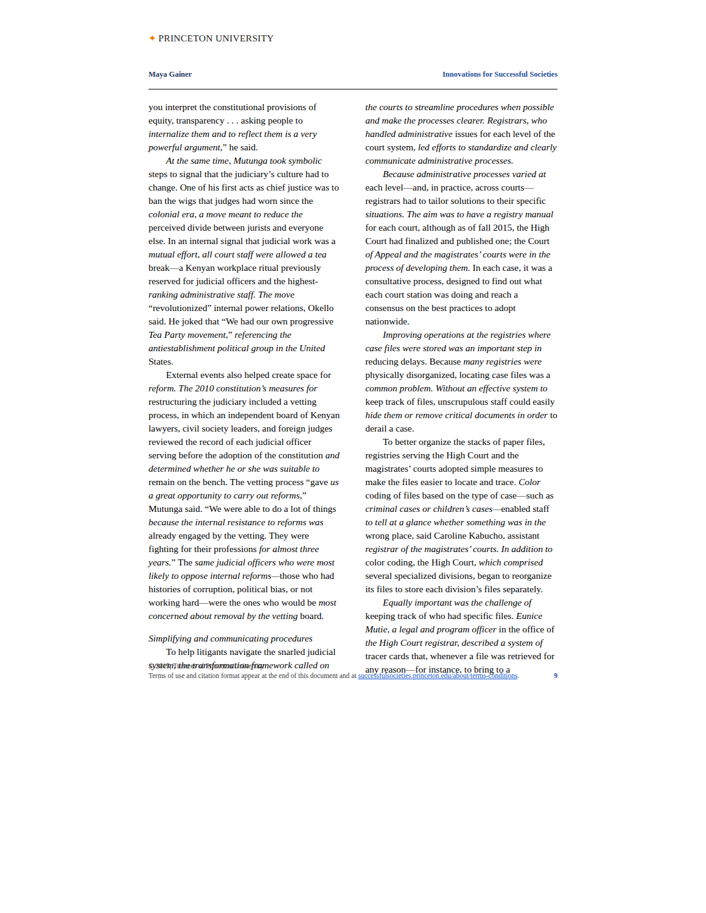✦PRINCETON UNIVERSITY
Maya Gainer Innovations for Successful Societies
you interpret the constitutional provisions of equity, transparency . . . asking people to internalize them and to reflect them is a very powerful argument,” he said.
At the same time, Mutunga took symbolic steps to signal that the judiciary’s culture had to change. One of his first acts as chief justice was to ban the wigs that judges had worn since the colonial era, a move meant to reduce the perceived divide between jurists and everyone else. In an internal signal that judicial work was a mutual effort, all court staff were allowed a tea break—a Kenyan workplace ritual previously reserved for judicial officers and the highest-ranking administrative staff. The move “revolutionized” internal power relations, Okello said. He joked that “We had our own progressive Tea Party movement,” referencing the antiestablishment political group in the United States.
External events also helped create space for reform. The 2010 constitution’s measures for restructuring the judiciary included a vetting process, in which an independent board of Kenyan lawyers, civil society leaders, and foreign judges reviewed the record of each judicial officer serving before the adoption of the constitution and determined whether he or she was suitable to remain on the bench. The vetting process “gave us a great opportunity to carry out reforms,” Mutunga said. “We were able to do a lot of things because the internal resistance to reforms was already engaged by the vetting. They were fighting for their professions for almost three years.” The same judicial officers who were most likely to oppose internal reforms—those who had histories of corruption, political bias, or not working hard—were the ones who would be most concerned about removal by the vetting board.
Simplifying and communicating procedures
To help litigants navigate the snarled judicial system, the transformation framework called on
the courts to streamline procedures when possible and make the processes clearer. Registrars, who handled administrative issues for each level of the court system, led efforts to standardize and clearly communicate administrative processes.
Because administrative processes varied at each level—and, in practice, across courts—registrars had to tailor solutions to their specific situations. The aim was to have a registry manual for each court, although as of fall 2015, the High Court had finalized and published one; the Court of Appeal and the magistrates’ courts were in the process of developing them. In each case, it was a consultative process, designed to find out what each court station was doing and reach a consensus on the best practices to adopt nationwide.
Improving operations at the registries where case files were stored was an important step in reducing delays. Because many registries were physically disorganized, locating case files was a common problem. Without an effective system to keep track of files, unscrupulous staff could easily hide them or remove critical documents in order to derail a case.
To better organize the stacks of paper files, registries serving the High Court and the magistrates’ courts adopted simple measures to make the files easier to locate and trace. Color coding of files based on the type of case—such as criminal cases or children’s cases—enabled staff to tell at a glance whether something was in the wrong place, said Caroline Kabucho, assistant registrar of the magistrates’ courts. In addition to color coding, the High Court, which comprised several specialized divisions, began to reorganize its files to store each division’s files separately.
Equally important was the challenge of keeping track of who had specific files. Eunice Mutie, a legal and program officer in the office of the High Court registrar, described a system of tracer cards that, whenever a file was retrieved for any reason—for instance, to bring to a
© 2015, Trustees of Princeton University
9 Terms of use and citation format appear at the end of this document and at successfulsocieties.princeton.edu/about/terms-conditions.